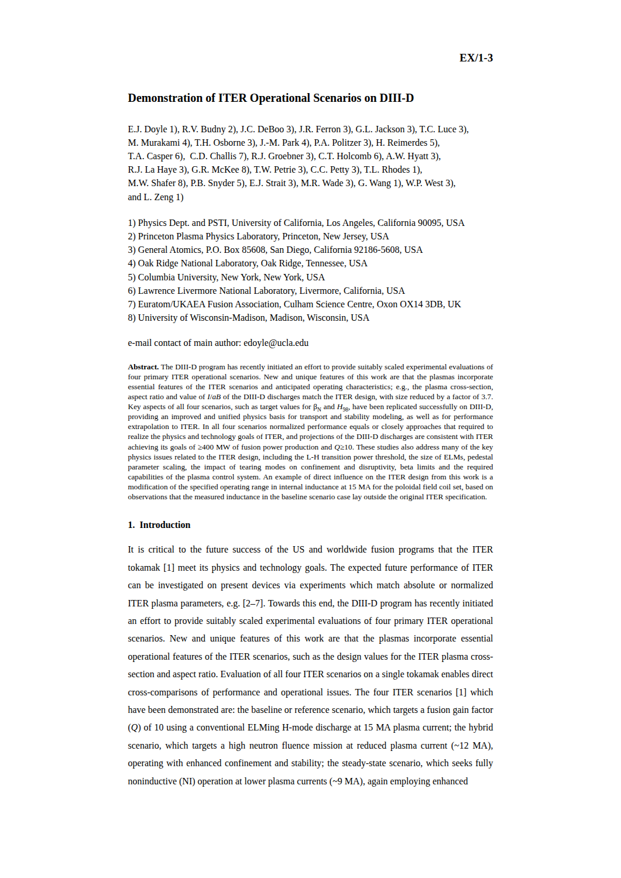EX/1-3
Demonstration of ITER Operational Scenarios on DIII-D
E.J. Doyle 1), R.V. Budny 2), J.C. DeBoo 3), J.R. Ferron 3), G.L. Jackson 3), T.C. Luce 3),
M. Murakami 4), T.H. Osborne 3), J.-M. Park 4), P.A. Politzer 3), H. Reimerdes 5),
T.A. Casper 6), C.D. Challis 7), R.J. Groebner 3), C.T. Holcomb 6), A.W. Hyatt 3),
R.J. La Haye 3), G.R. McKee 8), T.W. Petrie 3), C.C. Petty 3), T.L. Rhodes 1),
M.W. Shafer 8), P.B. Snyder 5), E.J. Strait 3), M.R. Wade 3), G. Wang 1), W.P. West 3),
and L. Zeng 1)
1) Physics Dept. and PSTI, University of California, Los Angeles, California 90095, USA
2) Princeton Plasma Physics Laboratory, Princeton, New Jersey, USA
3) General Atomics, P.O. Box 85608, San Diego, California 92186-5608, USA
4) Oak Ridge National Laboratory, Oak Ridge, Tennessee, USA
5) Columbia University, New York, New York, USA
6) Lawrence Livermore National Laboratory, Livermore, California, USA
7) Euratom/UKAEA Fusion Association, Culham Science Centre, Oxon OX14 3DB, UK
8) University of Wisconsin-Madison, Madison, Wisconsin, USA
e-mail contact of main author: edoyle@ucla.edu
Abstract. The DIII-D program has recently initiated an effort to provide suitably scaled experimental evaluations of four primary ITER operational scenarios. New and unique features of this work are that the plasmas incorporate essential features of the ITER scenarios and anticipated operating characteristics; e.g., the plasma cross-section, aspect ratio and value of I/aB of the DIII-D discharges match the ITER design, with size reduced by a factor of 3.7. Key aspects of all four scenarios, such as target values for βN and H98, have been replicated successfully on DIII-D, providing an improved and unified physics basis for transport and stability modeling, as well as for performance extrapolation to ITER. In all four scenarios normalized performance equals or closely approaches that required to realize the physics and technology goals of ITER, and projections of the DIII-D discharges are consistent with ITER achieving its goals of ≥400 MW of fusion power production and Q≥10. These studies also address many of the key physics issues related to the ITER design, including the L-H transition power threshold, the size of ELMs, pedestal parameter scaling, the impact of tearing modes on confinement and disruptivity, beta limits and the required capabilities of the plasma control system. An example of direct influence on the ITER design from this work is a modification of the specified operating range in internal inductance at 15 MA for the poloidal field coil set, based on observations that the measured inductance in the baseline scenario case lay outside the original ITER specification.
1. Introduction
It is critical to the future success of the US and worldwide fusion programs that the ITER tokamak [1] meet its physics and technology goals. The expected future performance of ITER can be investigated on present devices via experiments which match absolute or normalized ITER plasma parameters, e.g. [2–7]. Towards this end, the DIII-D program has recently initiated an effort to provide suitably scaled experimental evaluations of four primary ITER operational scenarios. New and unique features of this work are that the plasmas incorporate essential operational features of the ITER scenarios, such as the design values for the ITER plasma cross-section and aspect ratio. Evaluation of all four ITER scenarios on a single tokamak enables direct cross-comparisons of performance and operational issues. The four ITER scenarios [1] which have been demonstrated are: the baseline or reference scenario, which targets a fusion gain factor (Q) of 10 using a conventional ELMing H-mode discharge at 15 MA plasma current; the hybrid scenario, which targets a high neutron fluence mission at reduced plasma current (~12 MA), operating with enhanced confinement and stability; the steady-state scenario, which seeks fully noninductive (NI) operation at lower plasma currents (~9 MA), again employing enhanced